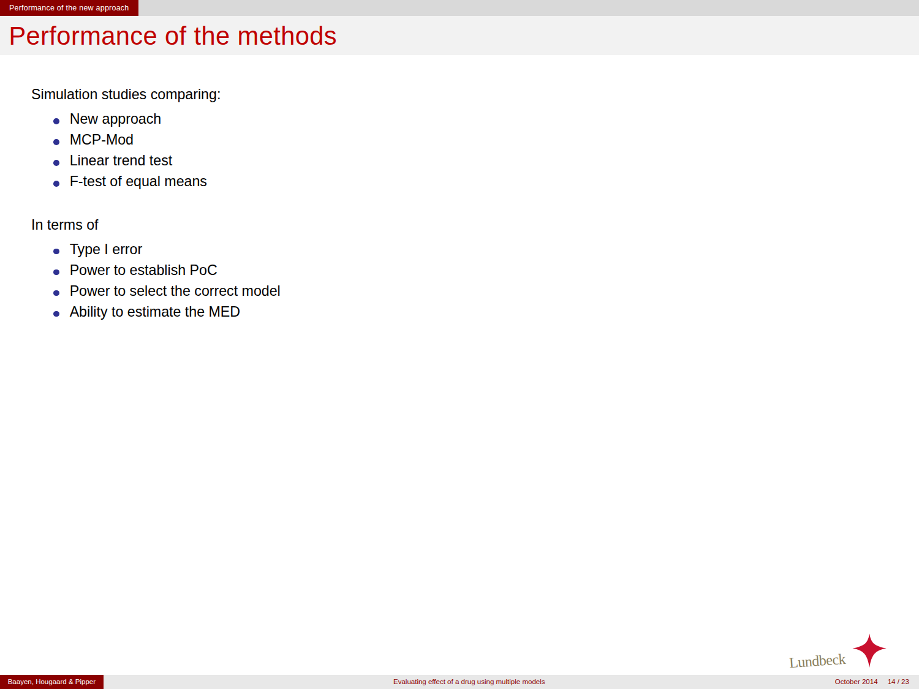Performance of the new approach
Performance of the methods
Simulation studies comparing:
New approach
MCP-Mod
Linear trend test
F-test of equal means
In terms of
Type I error
Power to establish PoC
Power to select the correct model
Ability to estimate the MED
Lundbeck
Baayen, Hougaard & Pipper
Evaluating effect of a drug using multiple models
October 2014
14 / 23